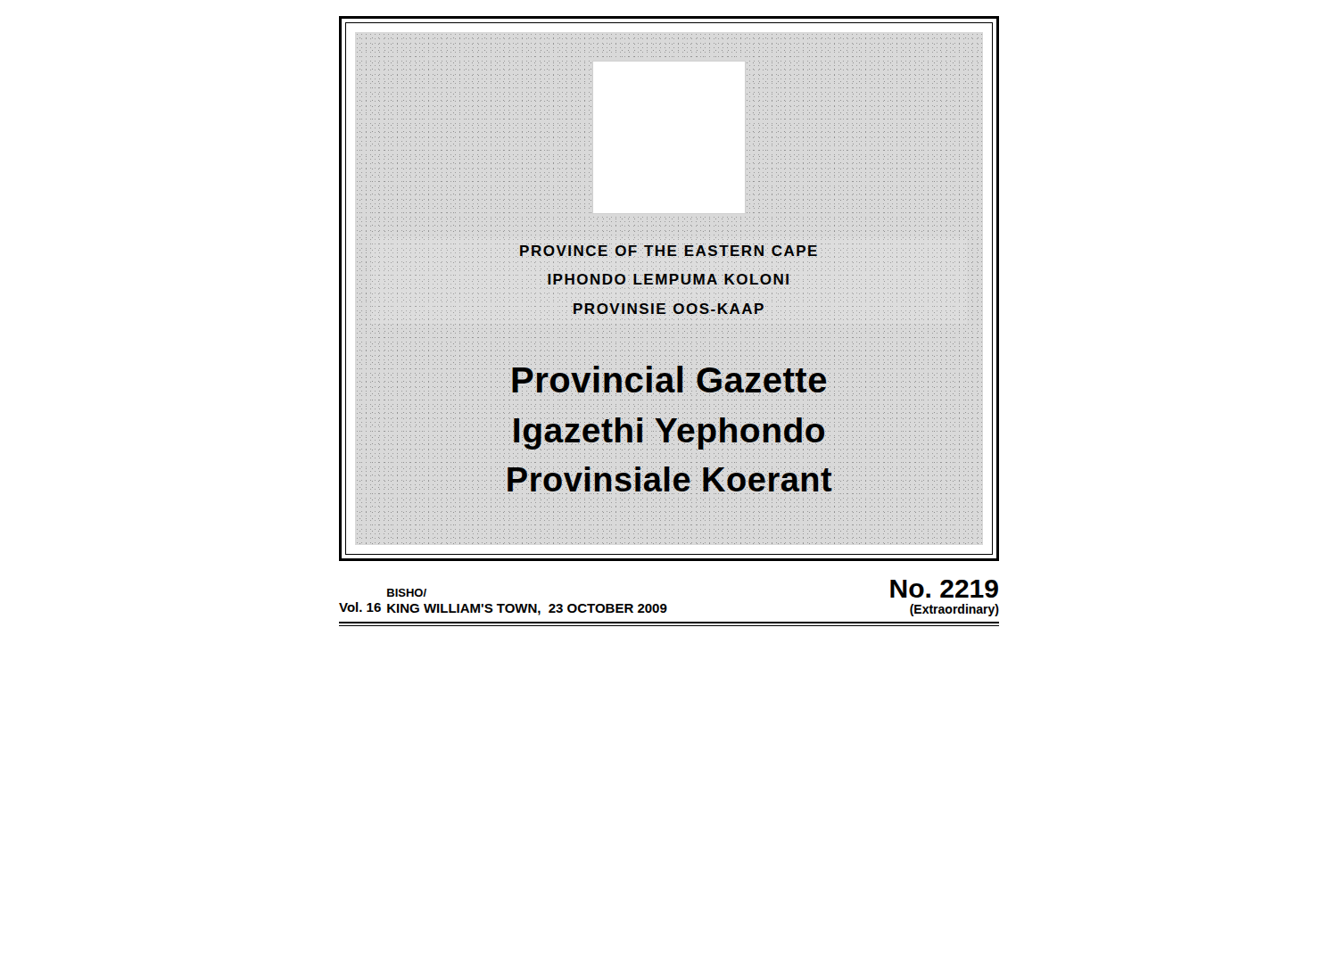Province of the Eastern Cape Iphondo Lempuma Koloni Provinsie Oos-Kaap
Provincial Gazette
Igazethi Yephondo
Provinsiale Koerant
Vol. 16
BISHO/ KING WILLIAM'S TOWN, 23 OCTOBER 2009
No. 2219 (Extraordinary)